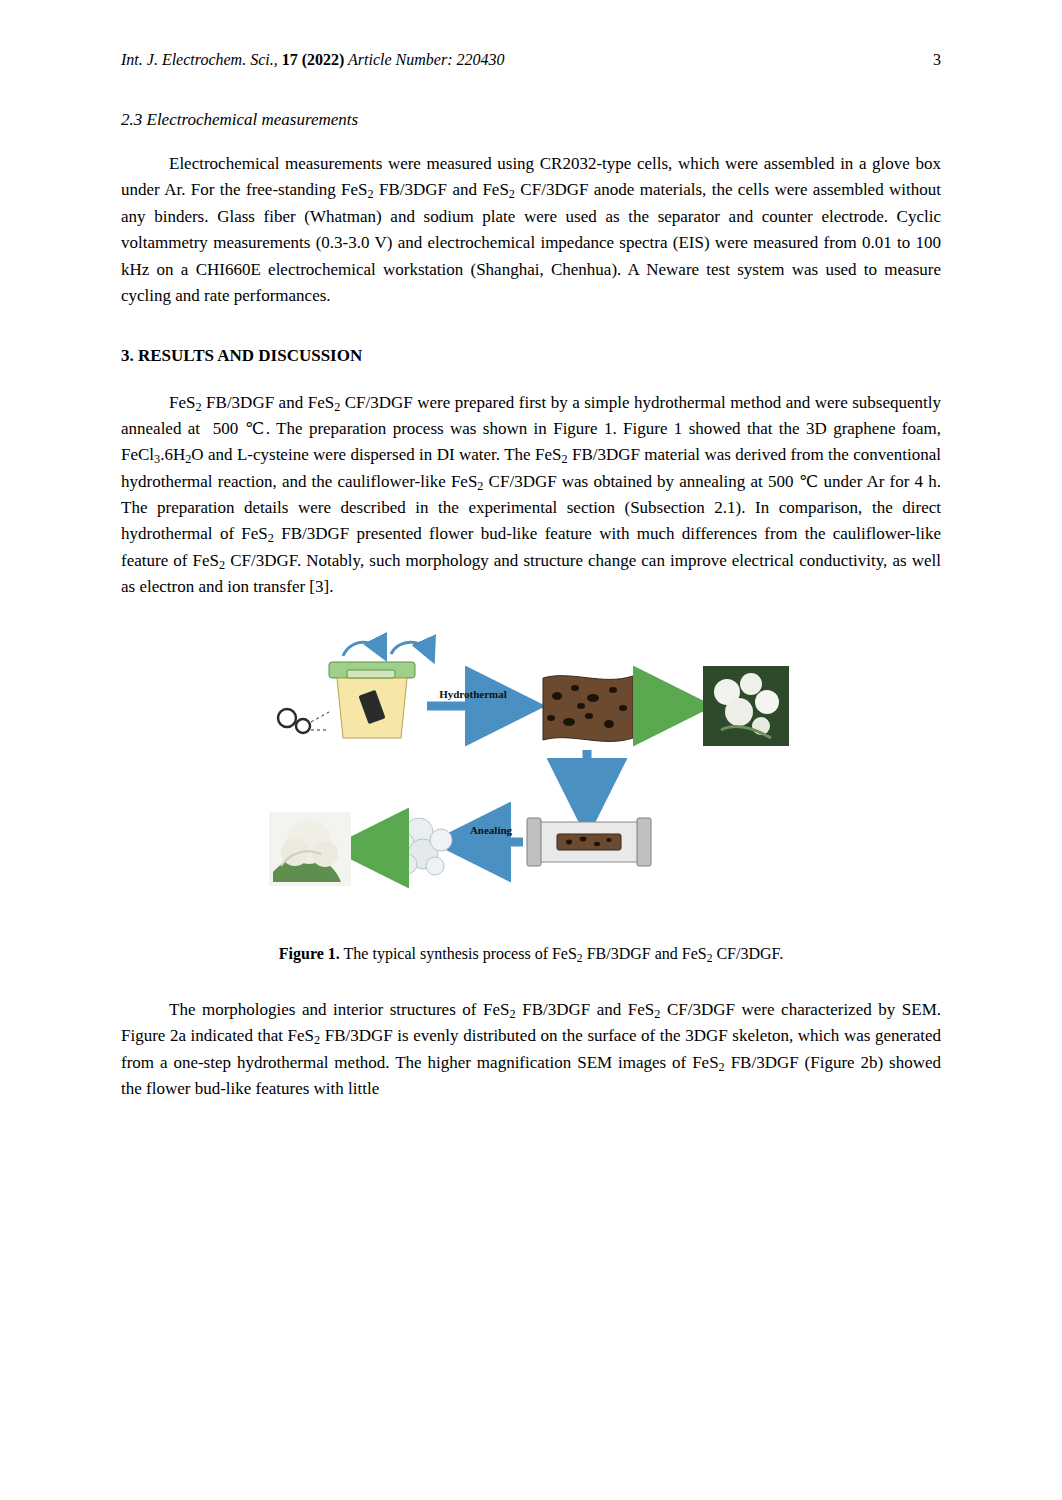Int. J. Electrochem. Sci., 17 (2022) Article Number: 220430
3
2.3 Electrochemical measurements
Electrochemical measurements were measured using CR2032-type cells, which were assembled in a glove box under Ar. For the free-standing FeS2 FB/3DGF and FeS2 CF/3DGF anode materials, the cells were assembled without any binders. Glass fiber (Whatman) and sodium plate were used as the separator and counter electrode. Cyclic voltammetry measurements (0.3-3.0 V) and electrochemical impedance spectra (EIS) were measured from 0.01 to 100 kHz on a CHI660E electrochemical workstation (Shanghai, Chenhua). A Neware test system was used to measure cycling and rate performances.
3. RESULTS AND DISCUSSION
FeS2 FB/3DGF and FeS2 CF/3DGF were prepared first by a simple hydrothermal method and were subsequently annealed at 500 ℃. The preparation process was shown in Figure 1. Figure 1 showed that the 3D graphene foam, FeCl3.6H2O and L-cysteine were dispersed in DI water. The FeS2 FB/3DGF material was derived from the conventional hydrothermal reaction, and the cauliflower-like FeS2 CF/3DGF was obtained by annealing at 500 ℃ under Ar for 4 h. The preparation details were described in the experimental section (Subsection 2.1). In comparison, the direct hydrothermal of FeS2 FB/3DGF presented flower bud-like feature with much differences from the cauliflower-like feature of FeS2 CF/3DGF. Notably, such morphology and structure change can improve electrical conductivity, as well as electron and ion transfer [3].
Hydrothermal Anealing
Figure 1. The typical synthesis process of FeS2 FB/3DGF and FeS2 CF/3DGF.
The morphologies and interior structures of FeS2 FB/3DGF and FeS2 CF/3DGF were characterized by SEM. Figure 2a indicated that FeS2 FB/3DGF is evenly distributed on the surface of the 3DGF skeleton, which was generated from a one-step hydrothermal method. The higher magnification SEM images of FeS2 FB/3DGF (Figure 2b) showed the flower bud-like features with little